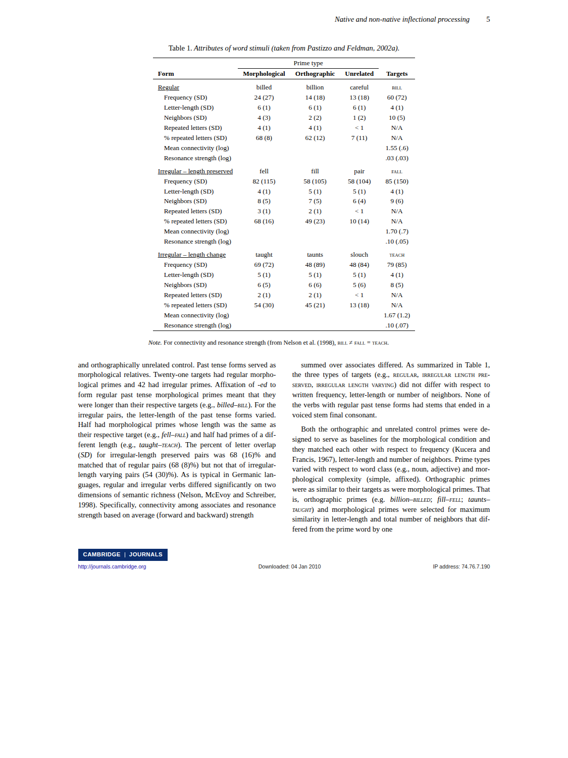Native and non-native inflectional processing 5
Table 1. Attributes of word stimuli (taken from Pastizzo and Feldman, 2002a).
| | Prime type | |
| Form | Morphological | Orthographic | Unrelated | Targets |
| Regular | billed | billion | careful | bill |
| Frequency (SD) | 24 (27) | 14 (18) | 13 (18) | 60 (72) |
| Letter-length (SD) | 6 (1) | 6 (1) | 6 (1) | 4 (1) |
| Neighbors (SD) | 4 (3) | 2 (2) | 1 (2) | 10 (5) |
| Repeated letters (SD) | 4 (1) | 4 (1) | < 1 | N/A |
| % repeated letters (SD) | 68 (8) | 62 (12) | 7 (11) | N/A |
| Mean connectivity (log) | | | | 1.55 (.6) |
| Resonance strength (log) | | | | .03 (.03) |
| Irregular – length preserved | fell | fill | pair | fall |
| Frequency (SD) | 82 (115) | 58 (105) | 58 (104) | 85 (150) |
| Letter-length (SD) | 4 (1) | 5 (1) | 5 (1) | 4 (1) |
| Neighbors (SD) | 8 (5) | 7 (5) | 6 (4) | 9 (6) |
| Repeated letters (SD) | 3 (1) | 2 (1) | < 1 | N/A |
| % repeated letters (SD) | 68 (16) | 49 (23) | 10 (14) | N/A |
| Mean connectivity (log) | | | | 1.70 (.7) |
| Resonance strength (log) | | | | .10 (.05) |
| Irregular – length change | taught | taunts | slouch | teach |
| Frequency (SD) | 69 (72) | 48 (89) | 48 (84) | 79 (85) |
| Letter-length (SD) | 5 (1) | 5 (1) | 5 (1) | 4 (1) |
| Neighbors (SD) | 6 (5) | 6 (6) | 5 (6) | 8 (5) |
| Repeated letters (SD) | 2 (1) | 2 (1) | < 1 | N/A |
| % repeated letters (SD) | 54 (30) | 45 (21) | 13 (18) | N/A |
| Mean connectivity (log) | | | | 1.67 (1.2) |
| Resonance strength (log) | | | | .10 (.07) |
Note. For connectivity and resonance strength (from Nelson et al. (1998), bill ≠ fall = teach.
and orthographically unrelated control. Past tense forms served as morphological relatives. Twenty-one targets had regular morphological primes and 42 had irregular primes. Affixation of -ed to form regular past tense morphological primes meant that they were longer than their respective targets (e.g., billed–bill). For the irregular pairs, the letter-length of the past tense forms varied. Half had morphological primes whose length was the same as their respective target (e.g., fell–fall) and half had primes of a different length (e.g., taught–teach). The percent of letter overlap (SD) for irregular-length preserved pairs was 68 (16)% and matched that of regular pairs (68 (8)%) but not that of irregular-length varying pairs (54 (30)%). As is typical in Germanic languages, regular and irregular verbs differed significantly on two dimensions of semantic richness (Nelson, McEvoy and Schreiber, 1998). Specifically, connectivity among associates and resonance strength based on average (forward and backward) strength
summed over associates differed. As summarized in Table 1, the three types of targets (e.g., regular, irregular length preserved, irregular length varying) did not differ with respect to written frequency, letter-length or number of neighbors. None of the verbs with regular past tense forms had stems that ended in a voiced stem final consonant.
Both the orthographic and unrelated control primes were designed to serve as baselines for the morphological condition and they matched each other with respect to frequency (Kucera and Francis, 1967), letter-length and number of neighbors. Prime types varied with respect to word class (e.g., noun, adjective) and morphological complexity (simple, affixed). Orthographic primes were as similar to their targets as were morphological primes. That is, orthographic primes (e.g. billion–billed; fill–fell; taunts–taught) and morphological primes were selected for maximum similarity in letter-length and total number of neighbors that differed from the prime word by one
CAMBRIDGE JOURNALS
http://journals.cambridge.org Downloaded: 04 Jan 2010 IP address: 74.76.7.190